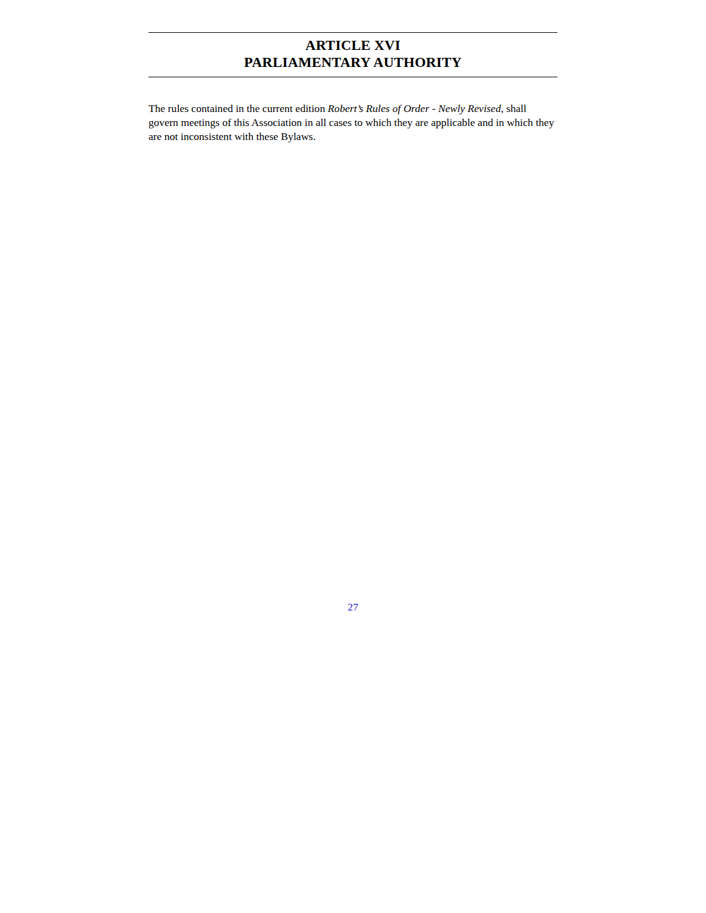ARTICLE XVI
PARLIAMENTARY AUTHORITY
The rules contained in the current edition Robert’s Rules of Order - Newly Revised, shall govern meetings of this Association in all cases to which they are applicable and in which they are not inconsistent with these Bylaws.
27